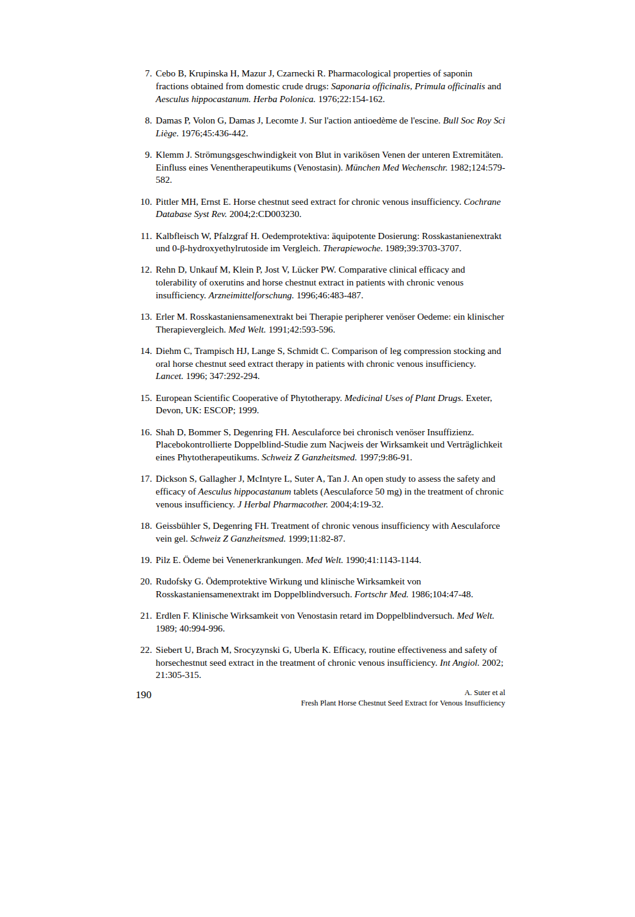Cebo B, Krupinska H, Mazur J, Czarnecki R. Pharmacological properties of saponin fractions obtained from domestic crude drugs: Saponaria officinalis, Primula officinalis and Aesculus hippocastanum. Herba Polonica. 1976;22:154-162.
Damas P, Volon G, Damas J, Lecomte J. Sur l'action antioedème de l'escine. Bull Soc Roy Sci Liège. 1976;45:436-442.
Klemm J. Strömungsgeschwindigkeit von Blut in varikösen Venen der unteren Extremitäten. Einfluss eines Venentherapeutikums (Venostasin). München Med Wechenschr. 1982;124:579-582.
Pittler MH, Ernst E. Horse chestnut seed extract for chronic venous insufficiency. Cochrane Database Syst Rev. 2004;2:CD003230.
Kalbfleisch W, Pfalzgraf H. Oedemprotektiva: äquipotente Dosierung: Rosskastanienextrakt und 0-β-hydroxyethylrutoside im Vergleich. Therapiewoche. 1989;39:3703-3707.
Rehn D, Unkauf M, Klein P, Jost V, Lücker PW. Comparative clinical efficacy and tolerability of oxerutins and horse chestnut extract in patients with chronic venous insufficiency. Arzneimittelforschung. 1996;46:483-487.
Erler M. Rosskastaniensamenextrakt bei Therapie peripherer venöser Oedeme: ein klinischer Therapievergleich. Med Welt. 1991;42:593-596.
Diehm C, Trampisch HJ, Lange S, Schmidt C. Comparison of leg compression stocking and oral horse chestnut seed extract therapy in patients with chronic venous insufficiency. Lancet. 1996; 347:292-294.
European Scientific Cooperative of Phytotherapy. Medicinal Uses of Plant Drugs. Exeter, Devon, UK: ESCOP; 1999.
Shah D, Bommer S, Degenring FH. Aesculaforce bei chronisch venöser Insuffizienz. Placebokontrollierte Doppelblind-Studie zum Nacjweis der Wirksamkeit und Verträglichkeit eines Phytotherapeutikums. Schweiz Z Ganzheitsmed. 1997;9:86-91.
Dickson S, Gallagher J, McIntyre L, Suter A, Tan J. An open study to assess the safety and efficacy of Aesculus hippocastanum tablets (Aesculaforce 50 mg) in the treatment of chronic venous insufficiency. J Herbal Pharmacother. 2004;4:19-32.
Geissbühler S, Degenring FH. Treatment of chronic venous insufficiency with Aesculaforce vein gel. Schweiz Z Ganzheitsmed. 1999;11:82-87.
Pilz E. Ödeme bei Venenerkrankungen. Med Welt. 1990;41:1143-1144.
Rudofsky G. Ödemprotektive Wirkung und klinische Wirksamkeit von Rosskastaniensamenextrakt im Doppelblindversuch. Fortschr Med. 1986;104:47-48.
Erdlen F. Klinische Wirksamkeit von Venostasin retard im Doppelblindversuch. Med Welt. 1989; 40:994-996.
Siebert U, Brach M, Srocyzynski G, Uberla K. Efficacy, routine effectiveness and safety of horsechestnut seed extract in the treatment of chronic venous insufficiency. Int Angiol. 2002; 21:305-315.
190
A. Suter et al
Fresh Plant Horse Chestnut Seed Extract for Venous Insufficiency